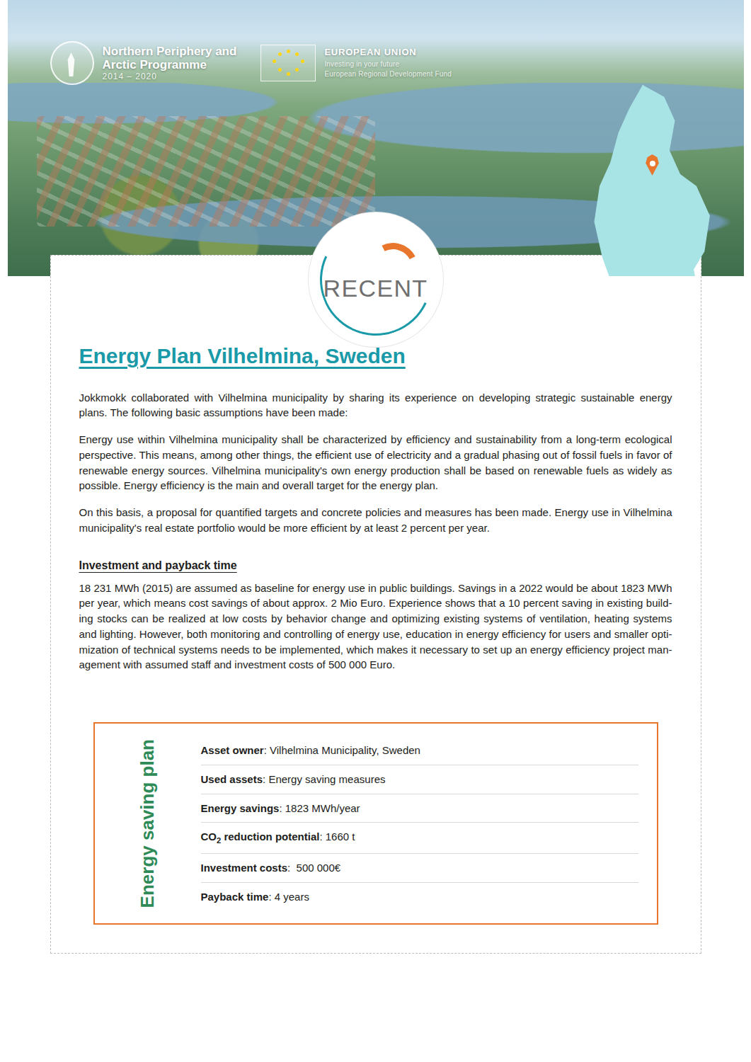Northern Periphery and
Arctic Programme 2014 – 2020
EUROPEAN UNION Investing in your future
European Regional Development Fund
RECENT
Energy Plan Vilhelmina, Sweden
Jokkmokk collaborated with Vilhelmina municipality by sharing its experience on developing strategic sustainable energy plans. The following basic assumptions have been made:
Energy use within Vilhelmina municipality shall be characterized by efficiency and sustainability from a long-term ecological perspective. This means, among other things, the efficient use of electricity and a gradual phasing out of fossil fuels in favor of renewable energy sources. Vilhelmina municipality's own energy production shall be based on renewable fuels as widely as possible. Energy efficiency is the main and overall target for the energy plan.
On this basis, a proposal for quantified targets and concrete policies and measures has been made. Energy use in Vilhelmina municipality's real estate portfolio would be more efficient by at least 2 percent per year.
Investment and payback time
18 231 MWh (2015) are assumed as baseline for energy use in public buildings. Savings in a 2022 would be about 1823 MWh per year, which means cost savings of about approx. 2 Mio Euro. Experience shows that a 10 percent saving in existing building stocks can be realized at low costs by behavior change and optimizing existing systems of ventilation, heating systems and lighting. However, both monitoring and controlling of energy use, education in energy efficiency for users and smaller optimization of technical systems needs to be implemented, which makes it necessary to set up an energy efficiency project management with assumed staff and investment costs of 500 000 Euro.
Energy saving plan
Asset owner: Vilhelmina Municipality, Sweden
Used assets: Energy saving measures
Energy savings: 1823 MWh/year
CO2 reduction potential: 1660 t
Investment costs: 500 000€
Payback time: 4 years